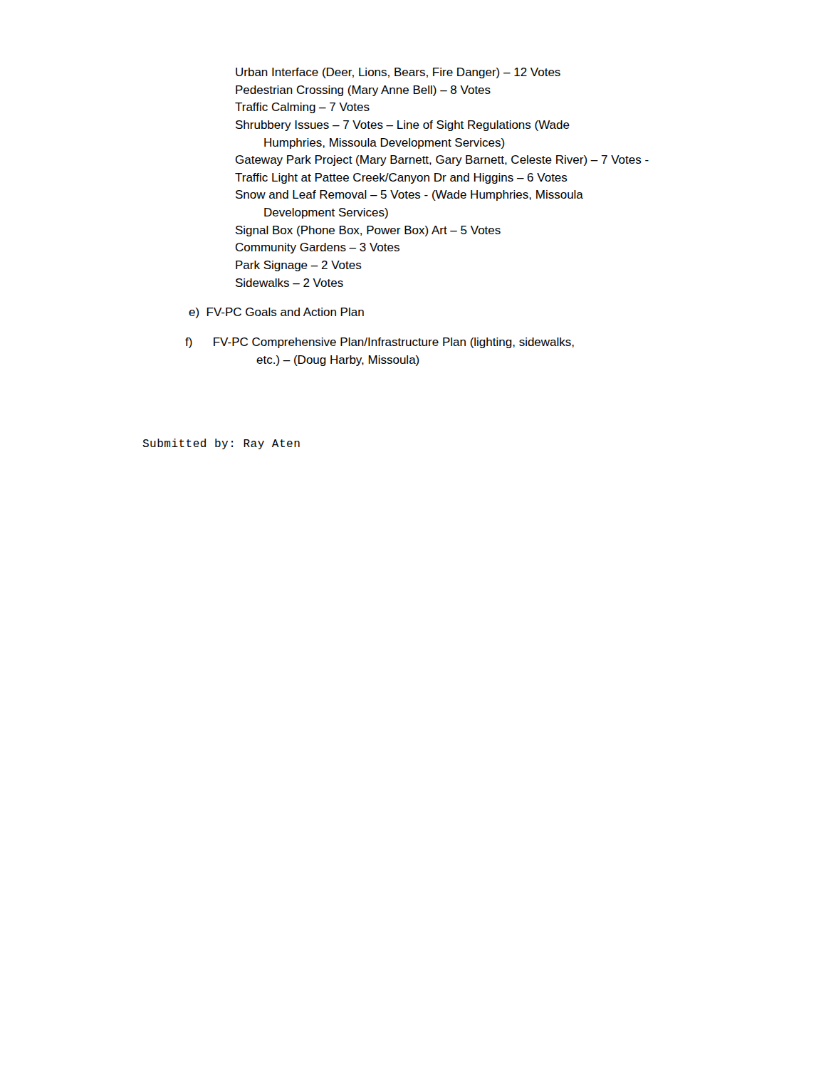Urban Interface (Deer, Lions, Bears, Fire Danger) – 12 Votes
Pedestrian Crossing (Mary Anne Bell) – 8 Votes
Traffic Calming – 7 Votes
Shrubbery Issues – 7 Votes – Line of Sight Regulations (WadeHumphries, Missoula Development Services)
Gateway Park Project (Mary Barnett, Gary Barnett, Celeste River) – 7 Votes -
Traffic Light at Pattee Creek/Canyon Dr and Higgins – 6 Votes
Snow and Leaf Removal – 5 Votes - (Wade Humphries, MissoulaDevelopment Services)
Signal Box (Phone Box, Power Box) Art – 5 Votes
Community Gardens – 3 Votes
Park Signage – 2 Votes
Sidewalks – 2 Votes
e) FV-PC Goals and Action Plan
f) FV-PC Comprehensive Plan/Infrastructure Plan (lighting, sidewalks,etc.) – (Doug Harby, Missoula)
Submitted by: Ray Aten